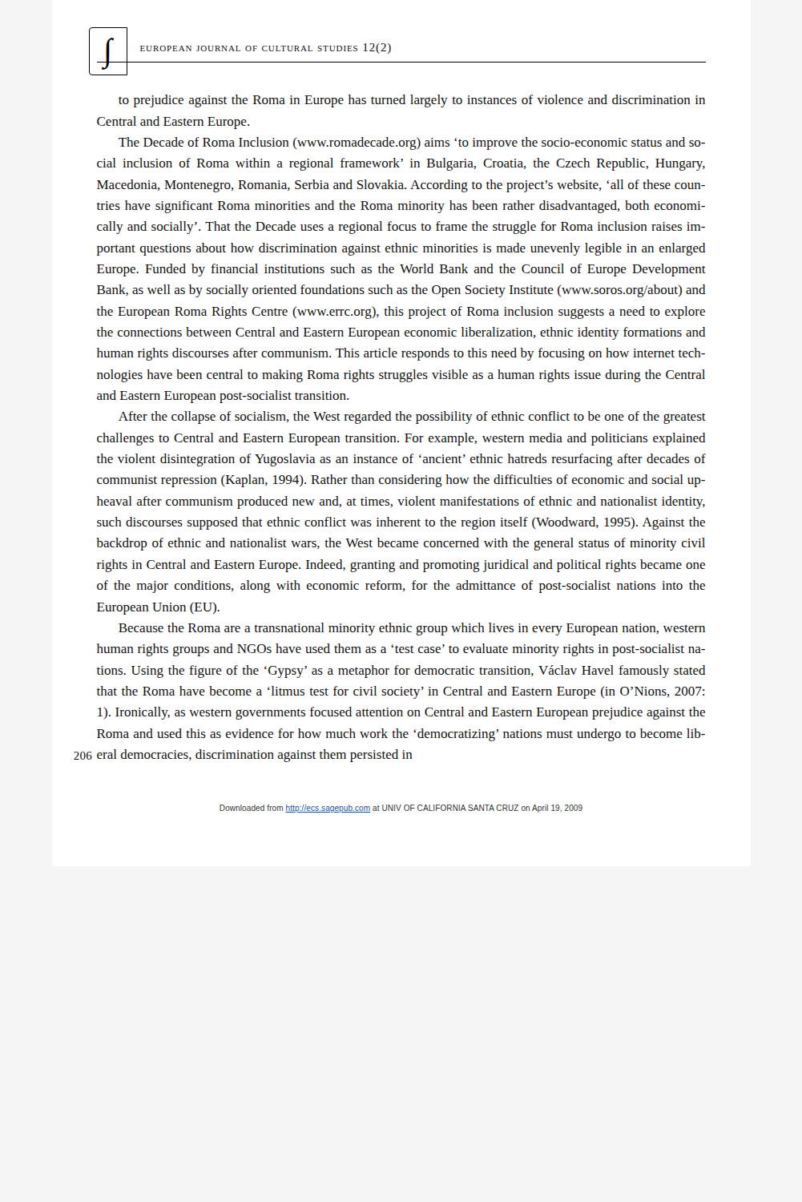∫
european journal of cultural studies 12(2)
to prejudice against the Roma in Europe has turned largely to instances of violence and discrimination in Central and Eastern Europe.
The Decade of Roma Inclusion (www.romadecade.org) aims ‘to improve the socio-economic status and social inclusion of Roma within a regional framework’ in Bulgaria, Croatia, the Czech Republic, Hungary, Macedonia, Montenegro, Romania, Serbia and Slovakia. According to the project’s website, ‘all of these countries have significant Roma minorities and the Roma minority has been rather disadvantaged, both economically and socially’. That the Decade uses a regional focus to frame the struggle for Roma inclusion raises important questions about how discrimination against ethnic minorities is made unevenly legible in an enlarged Europe. Funded by financial institutions such as the World Bank and the Council of Europe Development Bank, as well as by socially oriented foundations such as the Open Society Institute (www.soros.org/about) and the European Roma Rights Centre (www.errc.org), this project of Roma inclusion suggests a need to explore the connections between Central and Eastern European economic liberalization, ethnic identity formations and human rights discourses after communism. This article responds to this need by focusing on how internet technologies have been central to making Roma rights struggles visible as a human rights issue during the Central and Eastern European post-socialist transition.
After the collapse of socialism, the West regarded the possibility of ethnic conflict to be one of the greatest challenges to Central and Eastern European transition. For example, western media and politicians explained the violent disintegration of Yugoslavia as an instance of ‘ancient’ ethnic hatreds resurfacing after decades of communist repression (Kaplan, 1994). Rather than considering how the difficulties of economic and social upheaval after communism produced new and, at times, violent manifestations of ethnic and nationalist identity, such discourses supposed that ethnic conflict was inherent to the region itself (Woodward, 1995). Against the backdrop of ethnic and nationalist wars, the West became concerned with the general status of minority civil rights in Central and Eastern Europe. Indeed, granting and promoting juridical and political rights became one of the major conditions, along with economic reform, for the admittance of post-socialist nations into the European Union (EU).
206 Because the Roma are a transnational minority ethnic group which lives in every European nation, western human rights groups and NGOs have used them as a ‘test case’ to evaluate minority rights in post-socialist nations. Using the figure of the ‘Gypsy’ as a metaphor for democratic transition, Václav Havel famously stated that the Roma have become a ‘litmus test for civil society’ in Central and Eastern Europe (in O’Nions, 2007: 1). Ironically, as western governments focused attention on Central and Eastern European prejudice against the Roma and used this as evidence for how much work the ‘democratizing’ nations must undergo to become liberal democracies, discrimination against them persisted in
Downloaded from http://ecs.sagepub.com at UNIV OF CALIFORNIA SANTA CRUZ on April 19, 2009